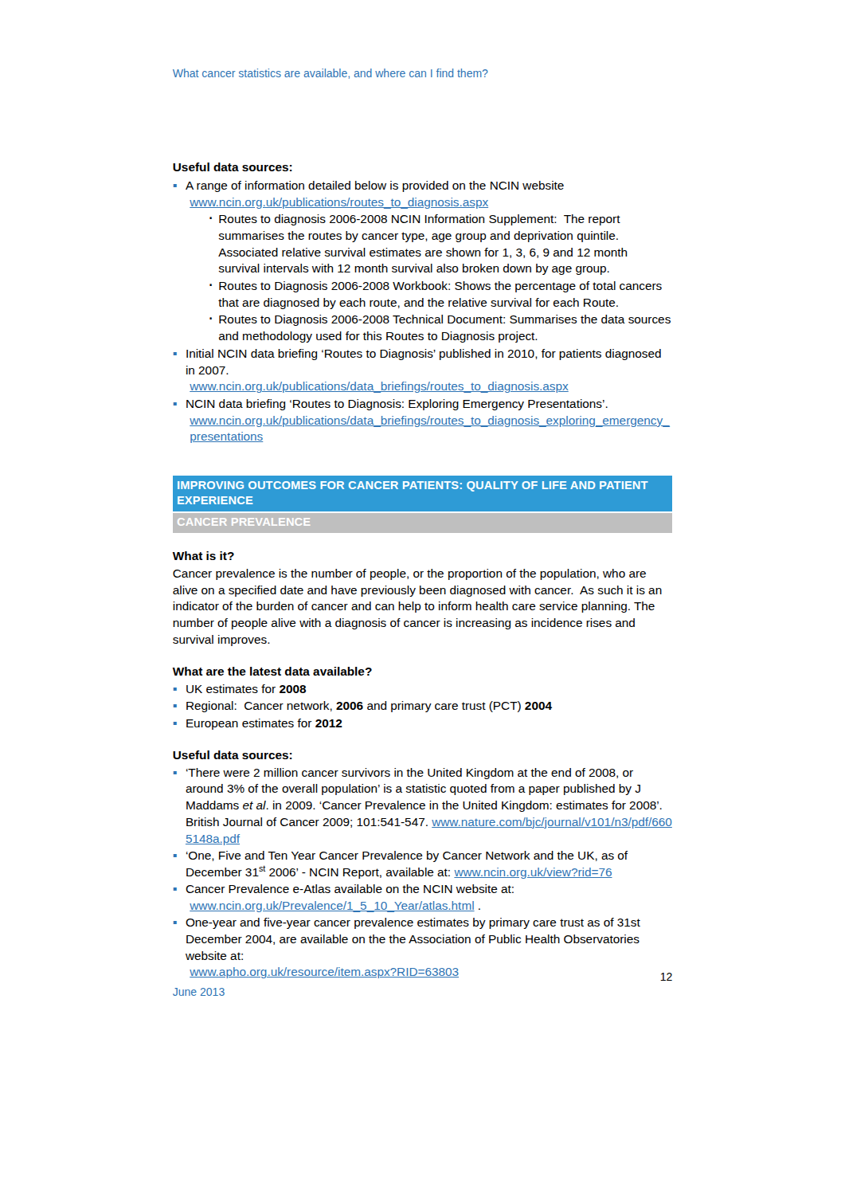What cancer statistics are available, and where can I find them?
Useful data sources:
A range of information detailed below is provided on the NCIN website www.ncin.org.uk/publications/routes_to_diagnosis.aspx
Routes to diagnosis 2006-2008 NCIN Information Supplement: The report summarises the routes by cancer type, age group and deprivation quintile. Associated relative survival estimates are shown for 1, 3, 6, 9 and 12 month survival intervals with 12 month survival also broken down by age group.
Routes to Diagnosis 2006-2008 Workbook: Shows the percentage of total cancers that are diagnosed by each route, and the relative survival for each Route.
Routes to Diagnosis 2006-2008 Technical Document: Summarises the data sources and methodology used for this Routes to Diagnosis project.
Initial NCIN data briefing ‘Routes to Diagnosis’ published in 2010, for patients diagnosed in 2007. www.ncin.org.uk/publications/data_briefings/routes_to_diagnosis.aspx
NCIN data briefing ‘Routes to Diagnosis: Exploring Emergency Presentations’. www.ncin.org.uk/publications/data_briefings/routes_to_diagnosis_exploring_emergency_presentations
IMPROVING OUTCOMES FOR CANCER PATIENTS: QUALITY OF LIFE AND PATIENT EXPERIENCE
CANCER PREVALENCE
What is it?
Cancer prevalence is the number of people, or the proportion of the population, who are alive on a specified date and have previously been diagnosed with cancer. As such it is an indicator of the burden of cancer and can help to inform health care service planning. The number of people alive with a diagnosis of cancer is increasing as incidence rises and survival improves.
What are the latest data available?
UK estimates for 2008
Regional: Cancer network, 2006 and primary care trust (PCT) 2004
European estimates for 2012
Useful data sources:
‘There were 2 million cancer survivors in the United Kingdom at the end of 2008, or around 3% of the overall population’ is a statistic quoted from a paper published by J Maddams et al. in 2009. ‘Cancer Prevalence in the United Kingdom: estimates for 2008’. British Journal of Cancer 2009; 101:541-547. www.nature.com/bjc/journal/v101/n3/pdf/6605148a.pdf
‘One, Five and Ten Year Cancer Prevalence by Cancer Network and the UK, as of December 31st 2006’ - NCIN Report, available at: www.ncin.org.uk/view?rid=76
Cancer Prevalence e-Atlas available on the NCIN website at: www.ncin.org.uk/Prevalence/1_5_10_Year/atlas.html .
One-year and five-year cancer prevalence estimates by primary care trust as of 31st December 2004, are available on the the Association of Public Health Observatories website at: www.apho.org.uk/resource/item.aspx?RID=63803
12 June 2013